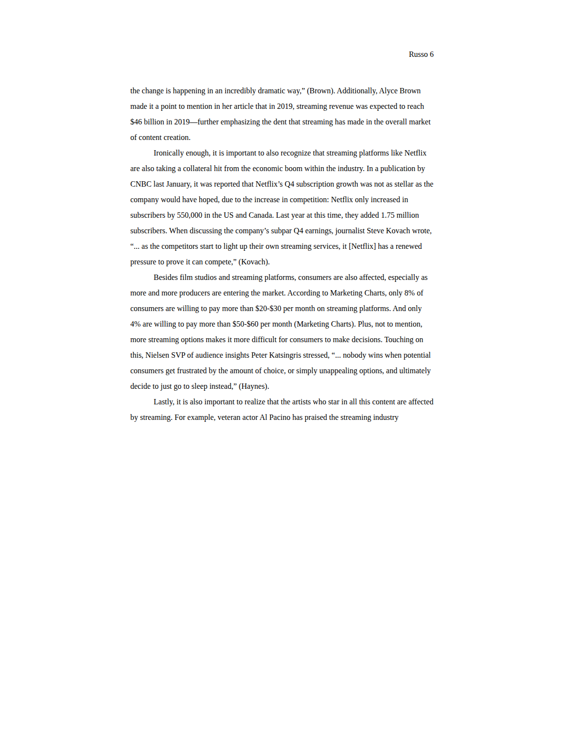Russo 6
the change is happening in an incredibly dramatic way,” (Brown). Additionally, Alyce Brown made it a point to mention in her article that in 2019, streaming revenue was expected to reach $46 billion in 2019—further emphasizing the dent that streaming has made in the overall market of content creation.
Ironically enough, it is important to also recognize that streaming platforms like Netflix are also taking a collateral hit from the economic boom within the industry. In a publication by CNBC last January, it was reported that Netflix’s Q4 subscription growth was not as stellar as the company would have hoped, due to the increase in competition: Netflix only increased in subscribers by 550,000 in the US and Canada. Last year at this time, they added 1.75 million subscribers. When discussing the company’s subpar Q4 earnings, journalist Steve Kovach wrote, “... as the competitors start to light up their own streaming services, it [Netflix] has a renewed pressure to prove it can compete,” (Kovach).
Besides film studios and streaming platforms, consumers are also affected, especially as more and more producers are entering the market. According to Marketing Charts, only 8% of consumers are willing to pay more than $20-$30 per month on streaming platforms. And only 4% are willing to pay more than $50-$60 per month (Marketing Charts). Plus, not to mention, more streaming options makes it more difficult for consumers to make decisions. Touching on this, Nielsen SVP of audience insights Peter Katsingris stressed, “... nobody wins when potential consumers get frustrated by the amount of choice, or simply unappealing options, and ultimately decide to just go to sleep instead,” (Haynes).
Lastly, it is also important to realize that the artists who star in all this content are affected by streaming. For example, veteran actor Al Pacino has praised the streaming industry